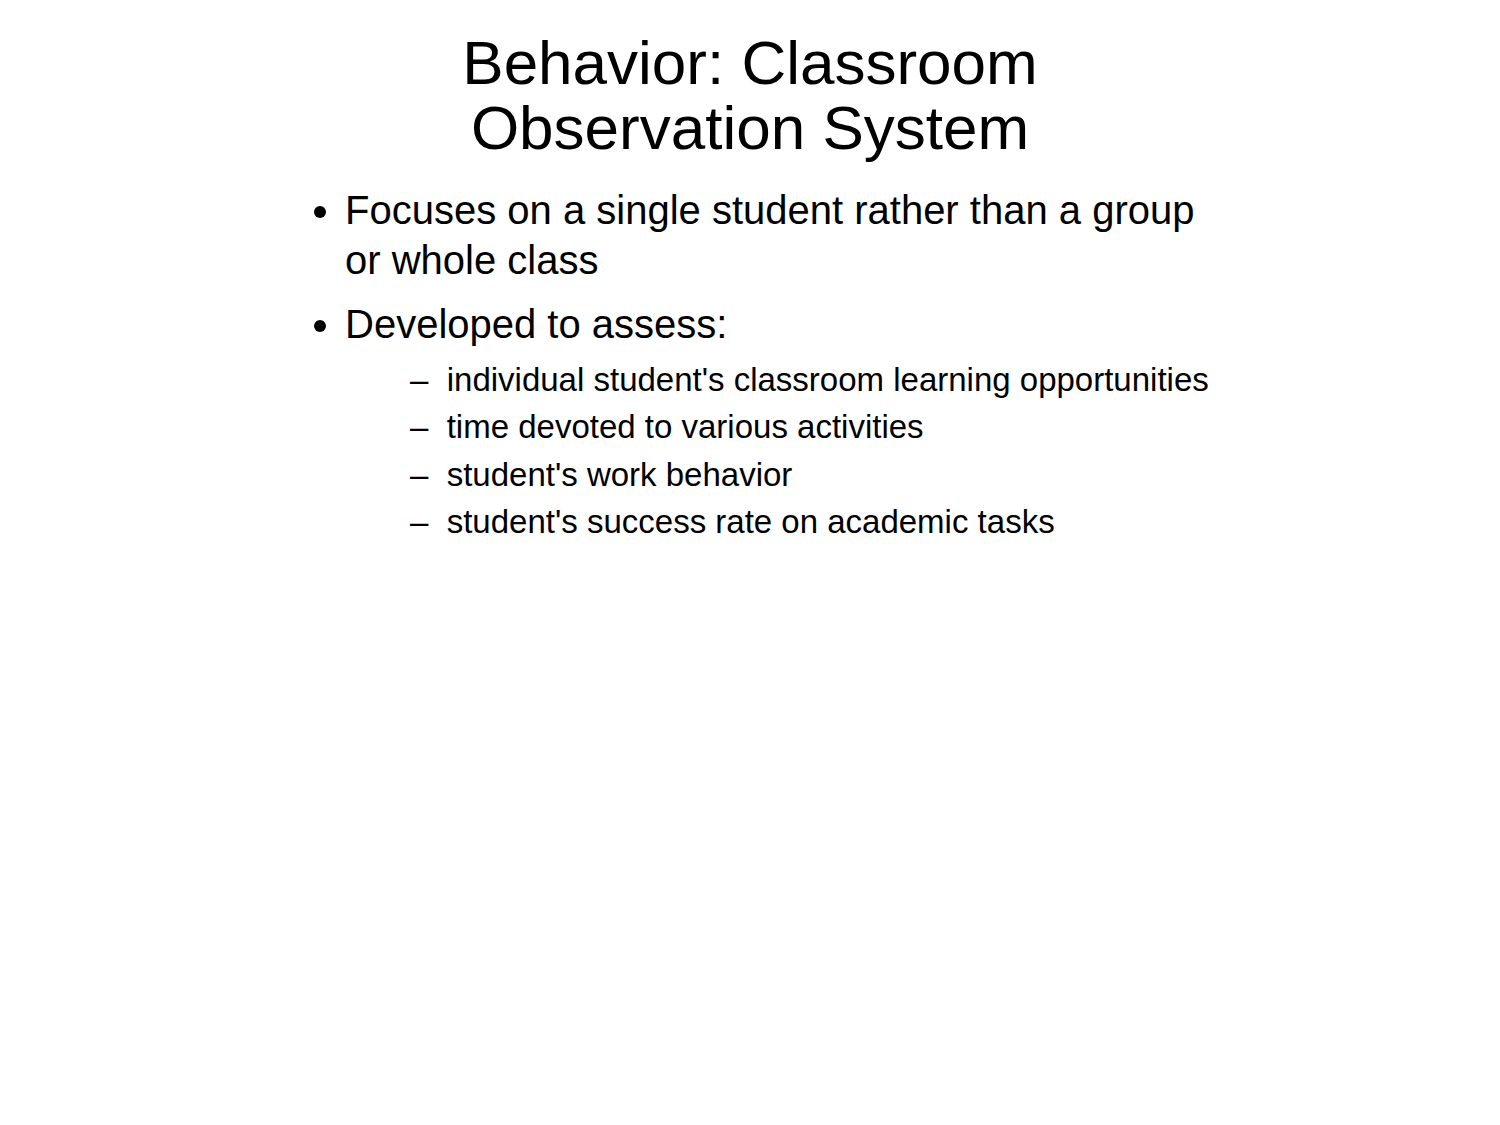Behavior: Classroom Observation System
Focuses on a single student rather than a group or whole class
Developed to assess:
individual student's classroom learning opportunities
time devoted to various activities
student's work behavior
student's success rate on academic tasks